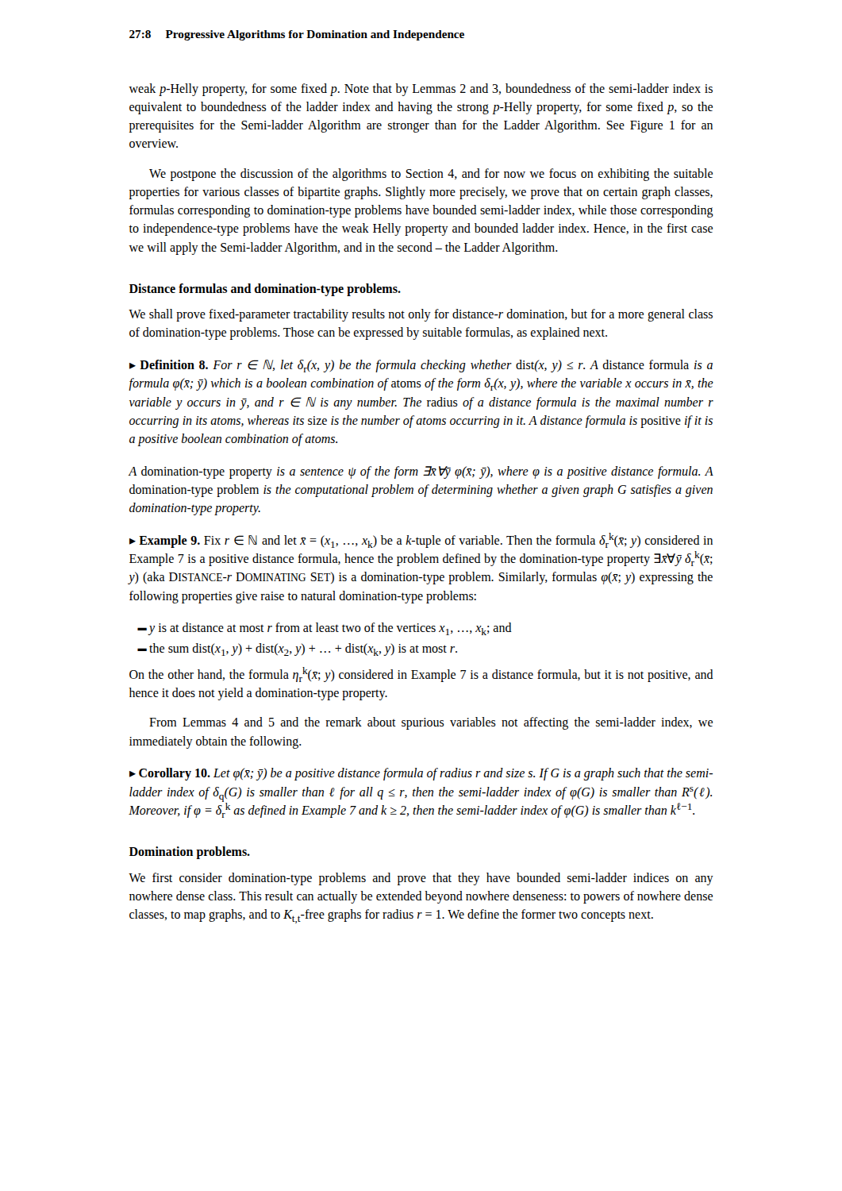27:8 Progressive Algorithms for Domination and Independence
weak p-Helly property, for some fixed p. Note that by Lemmas 2 and 3, boundedness of the semi-ladder index is equivalent to boundedness of the ladder index and having the strong p-Helly property, for some fixed p, so the prerequisites for the Semi-ladder Algorithm are stronger than for the Ladder Algorithm. See Figure 1 for an overview.
We postpone the discussion of the algorithms to Section 4, and for now we focus on exhibiting the suitable properties for various classes of bipartite graphs. Slightly more precisely, we prove that on certain graph classes, formulas corresponding to domination-type problems have bounded semi-ladder index, while those corresponding to independence-type problems have the weak Helly property and bounded ladder index. Hence, in the first case we will apply the Semi-ladder Algorithm, and in the second – the Ladder Algorithm.
Distance formulas and domination-type problems.
We shall prove fixed-parameter tractability results not only for distance-r domination, but for a more general class of domination-type problems. Those can be expressed by suitable formulas, as explained next.
▸ Definition 8. For r ∈ ℕ, let δr(x, y) be the formula checking whether dist(x, y) ≤ r. A distance formula is a formula φ(x̄; ȳ) which is a boolean combination of atoms of the form δr(x, y), where the variable x occurs in x̄, the variable y occurs in ȳ, and r ∈ ℕ is any number. The radius of a distance formula is the maximal number r occurring in its atoms, whereas its size is the number of atoms occurring in it. A distance formula is positive if it is a positive boolean combination of atoms.
A domination-type property is a sentence ψ of the form ∃x̄∀ȳ φ(x̄; ȳ), where φ is a positive distance formula. A domination-type problem is the computational problem of determining whether a given graph G satisfies a given domination-type property.
▸ Example 9. Fix r ∈ ℕ and let x̄ = (x1, …, xk) be a k-tuple of variable. Then the formula δrk(x̄; y) considered in Example 7 is a positive distance formula, hence the problem defined by the domination-type property ∃x̄∀ȳ δrk(x̄; y) (aka DISTANCE-r DOMINATING SET) is a domination-type problem. Similarly, formulas φ(x̄; y) expressing the following properties give raise to natural domination-type problems:
y is at distance at most r from at least two of the vertices x1, …, xk; and
the sum dist(x1, y) + dist(x2, y) + … + dist(xk, y) is at most r.
On the other hand, the formula ηrk(x̄; y) considered in Example 7 is a distance formula, but it is not positive, and hence it does not yield a domination-type property.
From Lemmas 4 and 5 and the remark about spurious variables not affecting the semi-ladder index, we immediately obtain the following.
▸ Corollary 10. Let φ(x̄; ȳ) be a positive distance formula of radius r and size s. If G is a graph such that the semi-ladder index of δq(G) is smaller than ℓ for all q ≤ r, then the semi-ladder index of φ(G) is smaller than Rs(ℓ). Moreover, if φ = δrk as defined in Example 7 and k ≥ 2, then the semi-ladder index of φ(G) is smaller than kℓ−1.
Domination problems.
We first consider domination-type problems and prove that they have bounded semi-ladder indices on any nowhere dense class. This result can actually be extended beyond nowhere denseness: to powers of nowhere dense classes, to map graphs, and to Kt,t-free graphs for radius r = 1. We define the former two concepts next.